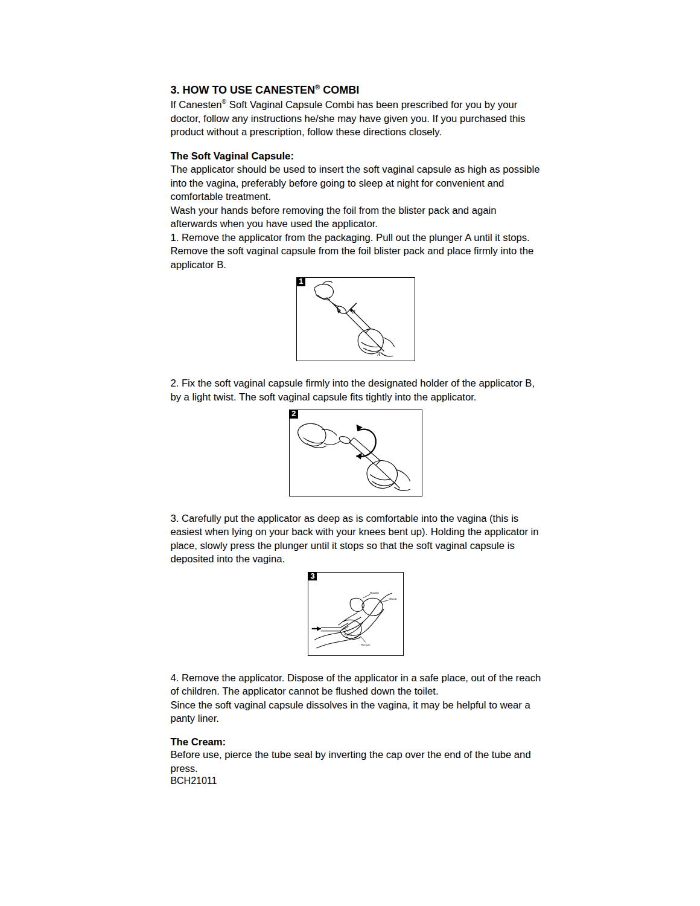3. HOW TO USE CANESTEN® COMBI
If Canesten® Soft Vaginal Capsule Combi has been prescribed for you by your doctor, follow any instructions he/she may have given you. If you purchased this product without a prescription, follow these directions closely.
The Soft Vaginal Capsule:
The applicator should be used to insert the soft vaginal capsule as high as possible into the vagina, preferably before going to sleep at night for convenient and comfortable treatment.
Wash your hands before removing the foil from the blister pack and again afterwards when you have used the applicator.
1. Remove the applicator from the packaging. Pull out the plunger A until it stops. Remove the soft vaginal capsule from the foil blister pack and place firmly into the applicator B.
1 B A
2. Fix the soft vaginal capsule firmly into the designated holder of the applicator B, by a light twist. The soft vaginal capsule fits tightly into the applicator.
2
3. Carefully put the applicator as deep as is comfortable into the vagina (this is easiest when lying on your back with your knees bent up). Holding the applicator in place, slowly press the plunger until it stops so that the soft vaginal capsule is deposited into the vagina.
3 Bladder Womb Vagina Rectum
4. Remove the applicator. Dispose of the applicator in a safe place, out of the reach of children. The applicator cannot be flushed down the toilet.
Since the soft vaginal capsule dissolves in the vagina, it may be helpful to wear a panty liner.
The Cream:
Before use, pierce the tube seal by inverting the cap over the end of the tube and press.
BCH21011